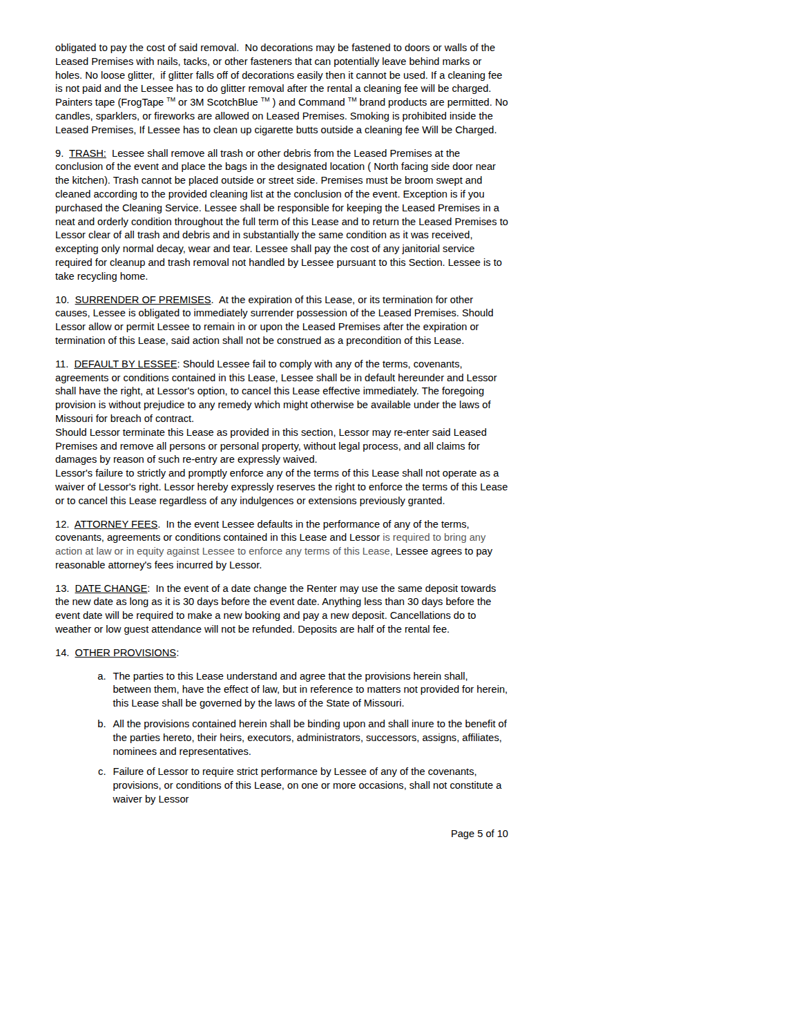obligated to pay the cost of said removal. No decorations may be fastened to doors or walls of the Leased Premises with nails, tacks, or other fasteners that can potentially leave behind marks or holes. No loose glitter, if glitter falls off of decorations easily then it cannot be used. If a cleaning fee is not paid and the Lessee has to do glitter removal after the rental a cleaning fee will be charged. Painters tape (FrogTape TM or 3M ScotchBlue TM ) and Command TM brand products are permitted. No candles, sparklers, or fireworks are allowed on Leased Premises. Smoking is prohibited inside the Leased Premises, If Lessee has to clean up cigarette butts outside a cleaning fee Will be Charged.
9. TRASH: Lessee shall remove all trash or other debris from the Leased Premises at the conclusion of the event and place the bags in the designated location ( North facing side door near the kitchen). Trash cannot be placed outside or street side. Premises must be broom swept and cleaned according to the provided cleaning list at the conclusion of the event. Exception is if you purchased the Cleaning Service. Lessee shall be responsible for keeping the Leased Premises in a neat and orderly condition throughout the full term of this Lease and to return the Leased Premises to Lessor clear of all trash and debris and in substantially the same condition as it was received, excepting only normal decay, wear and tear. Lessee shall pay the cost of any janitorial service required for cleanup and trash removal not handled by Lessee pursuant to this Section. Lessee is to take recycling home.
10. SURRENDER OF PREMISES. At the expiration of this Lease, or its termination for other causes, Lessee is obligated to immediately surrender possession of the Leased Premises. Should Lessor allow or permit Lessee to remain in or upon the Leased Premises after the expiration or termination of this Lease, said action shall not be construed as a precondition of this Lease.
11. DEFAULT BY LESSEE: Should Lessee fail to comply with any of the terms, covenants, agreements or conditions contained in this Lease, Lessee shall be in default hereunder and Lessor shall have the right, at Lessor's option, to cancel this Lease effective immediately. The foregoing provision is without prejudice to any remedy which might otherwise be available under the laws of Missouri for breach of contract.
Should Lessor terminate this Lease as provided in this section, Lessor may re-enter said Leased Premises and remove all persons or personal property, without legal process, and all claims for damages by reason of such re-entry are expressly waived.
Lessor's failure to strictly and promptly enforce any of the terms of this Lease shall not operate as a waiver of Lessor's right. Lessor hereby expressly reserves the right to enforce the terms of this Lease or to cancel this Lease regardless of any indulgences or extensions previously granted.
12. ATTORNEY FEES. In the event Lessee defaults in the performance of any of the terms, covenants, agreements or conditions contained in this Lease and Lessor is required to bring any action at law or in equity against Lessee to enforce any terms of this Lease, Lessee agrees to pay reasonable attorney's fees incurred by Lessor.
13. DATE CHANGE: In the event of a date change the Renter may use the same deposit towards the new date as long as it is 30 days before the event date. Anything less than 30 days before the event date will be required to make a new booking and pay a new deposit. Cancellations do to weather or low guest attendance will not be refunded. Deposits are half of the rental fee.
14. OTHER PROVISIONS:
The parties to this Lease understand and agree that the provisions herein shall, between them, have the effect of law, but in reference to matters not provided for herein, this Lease shall be governed by the laws of the State of Missouri.
All the provisions contained herein shall be binding upon and shall inure to the benefit of the parties hereto, their heirs, executors, administrators, successors, assigns, affiliates, nominees and representatives.
Failure of Lessor to require strict performance by Lessee of any of the covenants, provisions, or conditions of this Lease, on one or more occasions, shall not constitute a waiver by Lessor
Page 5 of 10